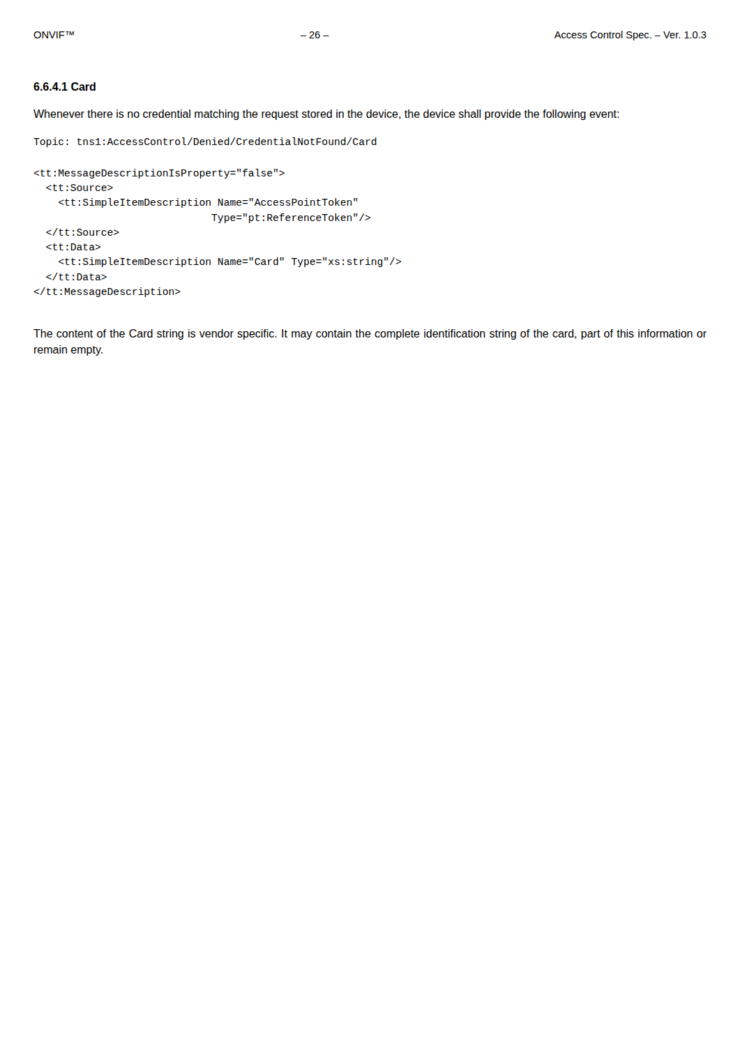ONVIF™
– 26 –
Access Control Spec. – Ver. 1.0.3
6.6.4.1 Card
Whenever there is no credential matching the request stored in the device, the device shall provide the following event:
Topic: tns1:AccessControl/Denied/CredentialNotFound/Card
<tt:MessageDescriptionIsProperty="false">
  <tt:Source>
    <tt:SimpleItemDescription Name="AccessPointToken"
                             Type="pt:ReferenceToken"/>
  </tt:Source>
  <tt:Data>
    <tt:SimpleItemDescription Name="Card" Type="xs:string"/>
  </tt:Data>
</tt:MessageDescription>
The content of the Card string is vendor specific. It may contain the complete identification string of the card, part of this information or remain empty.